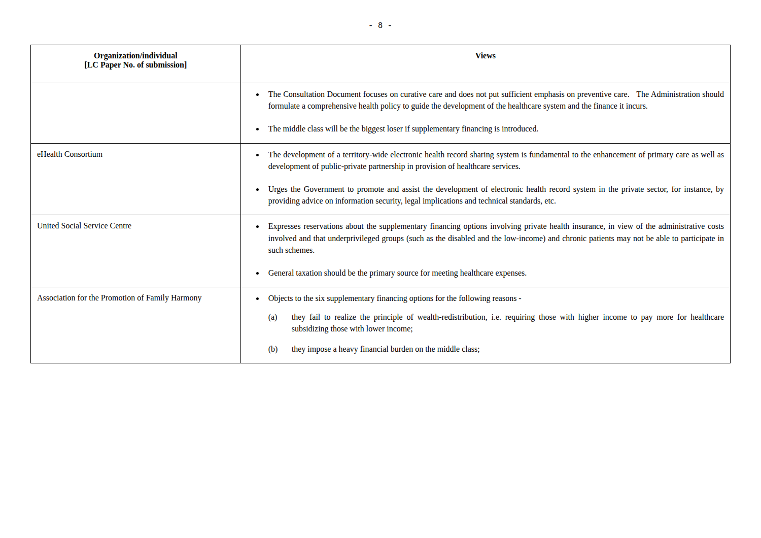- 8 -
| Organization/individual [LC Paper No. of submission] | Views |
| --- | --- |
| | The Consultation Document focuses on curative care and does not put sufficient emphasis on preventive care. The Administration should formulate a comprehensive health policy to guide the development of the healthcare system and the finance it incurs. The middle class will be the biggest loser if supplementary financing is introduced. |
| eHealth Consortium | The development of a territory-wide electronic health record sharing system is fundamental to the enhancement of primary care as well as development of public-private partnership in provision of healthcare services. Urges the Government to promote and assist the development of electronic health record system in the private sector, for instance, by providing advice on information security, legal implications and technical standards, etc. |
| United Social Service Centre | Expresses reservations about the supplementary financing options involving private health insurance, in view of the administrative costs involved and that underprivileged groups (such as the disabled and the low-income) and chronic patients may not be able to participate in such schemes. General taxation should be the primary source for meeting healthcare expenses. |
| Association for the Promotion of Family Harmony | Objects to the six supplementary financing options for the following reasons - (a) they fail to realize the principle of wealth-redistribution, i.e. requiring those with higher income to pay more for healthcare subsidizing those with lower income; (b) they impose a heavy financial burden on the middle class; |